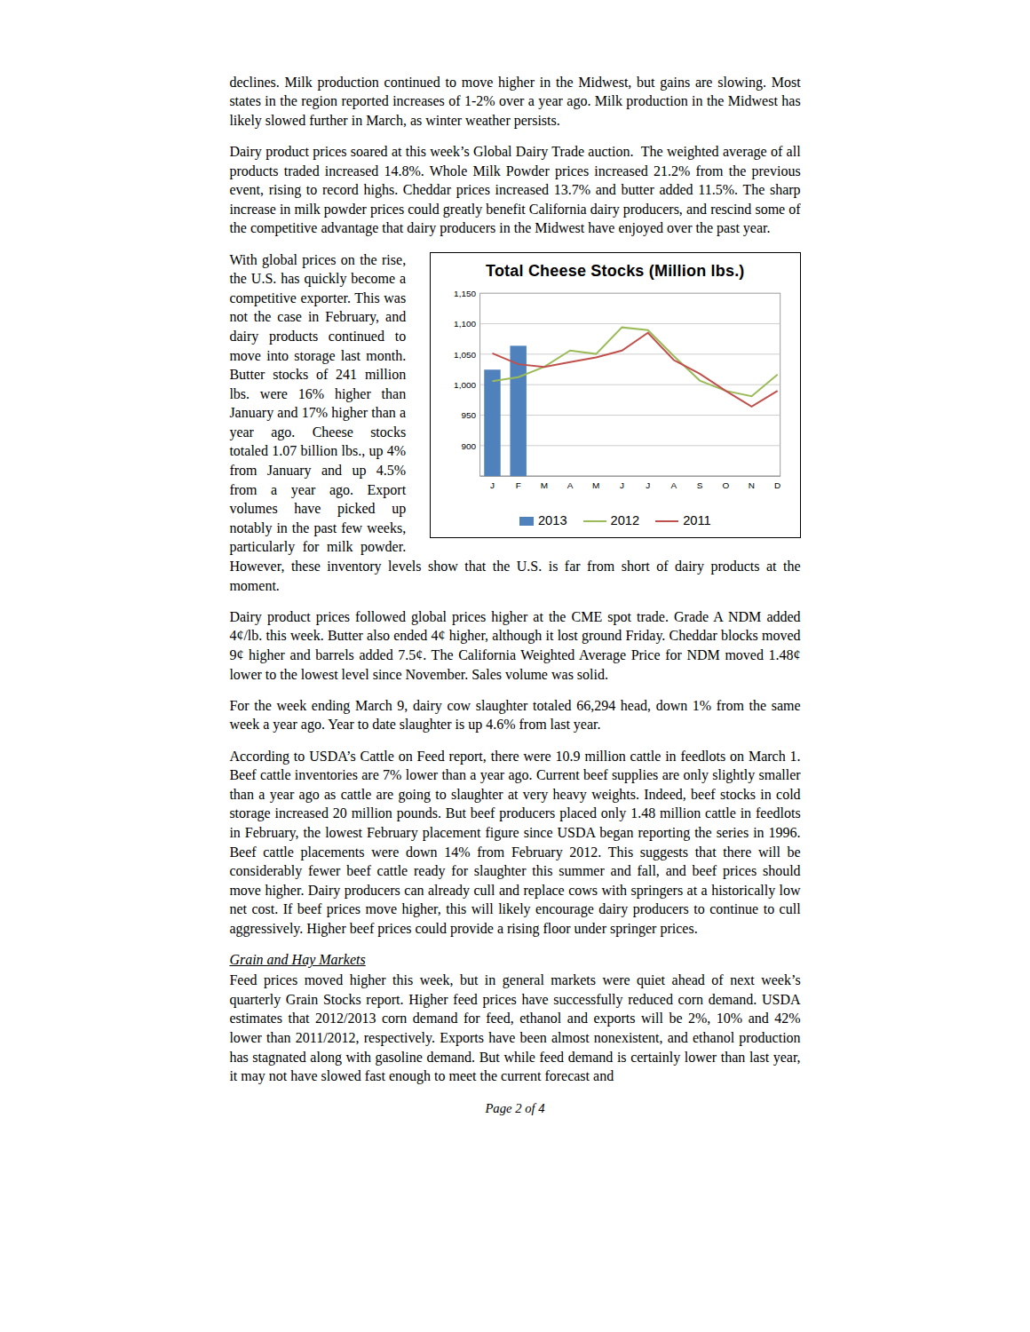declines. Milk production continued to move higher in the Midwest, but gains are slowing. Most states in the region reported increases of 1-2% over a year ago. Milk production in the Midwest has likely slowed further in March, as winter weather persists.
Dairy product prices soared at this week’s Global Dairy Trade auction. The weighted average of all products traded increased 14.8%. Whole Milk Powder prices increased 21.2% from the previous event, rising to record highs. Cheddar prices increased 13.7% and butter added 11.5%. The sharp increase in milk powder prices could greatly benefit California dairy producers, and rescind some of the competitive advantage that dairy producers in the Midwest have enjoyed over the past year.
Total Cheese Stocks (Million lbs.)
1,150 1,100 1,050 1,000 950 900 J F M A M J J A S O N D
2013 2012 2011
With global prices on the rise, the U.S. has quickly become a competitive exporter. This was not the case in February, and dairy products continued to move into storage last month. Butter stocks of 241 million lbs. were 16% higher than January and 17% higher than a year ago. Cheese stocks totaled 1.07 billion lbs., up 4% from January and up 4.5% from a year ago. Export volumes have picked up notably in the past few weeks, particularly for milk powder. However, these inventory levels show that the U.S. is far from short of dairy products at the moment.
Dairy product prices followed global prices higher at the CME spot trade. Grade A NDM added 4¢/lb. this week. Butter also ended 4¢ higher, although it lost ground Friday. Cheddar blocks moved 9¢ higher and barrels added 7.5¢. The California Weighted Average Price for NDM moved 1.48¢ lower to the lowest level since November. Sales volume was solid.
For the week ending March 9, dairy cow slaughter totaled 66,294 head, down 1% from the same week a year ago. Year to date slaughter is up 4.6% from last year.
According to USDA’s Cattle on Feed report, there were 10.9 million cattle in feedlots on March 1. Beef cattle inventories are 7% lower than a year ago. Current beef supplies are only slightly smaller than a year ago as cattle are going to slaughter at very heavy weights. Indeed, beef stocks in cold storage increased 20 million pounds. But beef producers placed only 1.48 million cattle in feedlots in February, the lowest February placement figure since USDA began reporting the series in 1996. Beef cattle placements were down 14% from February 2012. This suggests that there will be considerably fewer beef cattle ready for slaughter this summer and fall, and beef prices should move higher. Dairy producers can already cull and replace cows with springers at a historically low net cost. If beef prices move higher, this will likely encourage dairy producers to continue to cull aggressively. Higher beef prices could provide a rising floor under springer prices.
Grain and Hay Markets
Feed prices moved higher this week, but in general markets were quiet ahead of next week’s quarterly Grain Stocks report. Higher feed prices have successfully reduced corn demand. USDA estimates that 2012/2013 corn demand for feed, ethanol and exports will be 2%, 10% and 42% lower than 2011/2012, respectively. Exports have been almost nonexistent, and ethanol production has stagnated along with gasoline demand. But while feed demand is certainly lower than last year, it may not have slowed fast enough to meet the current forecast and
Page 2 of 4